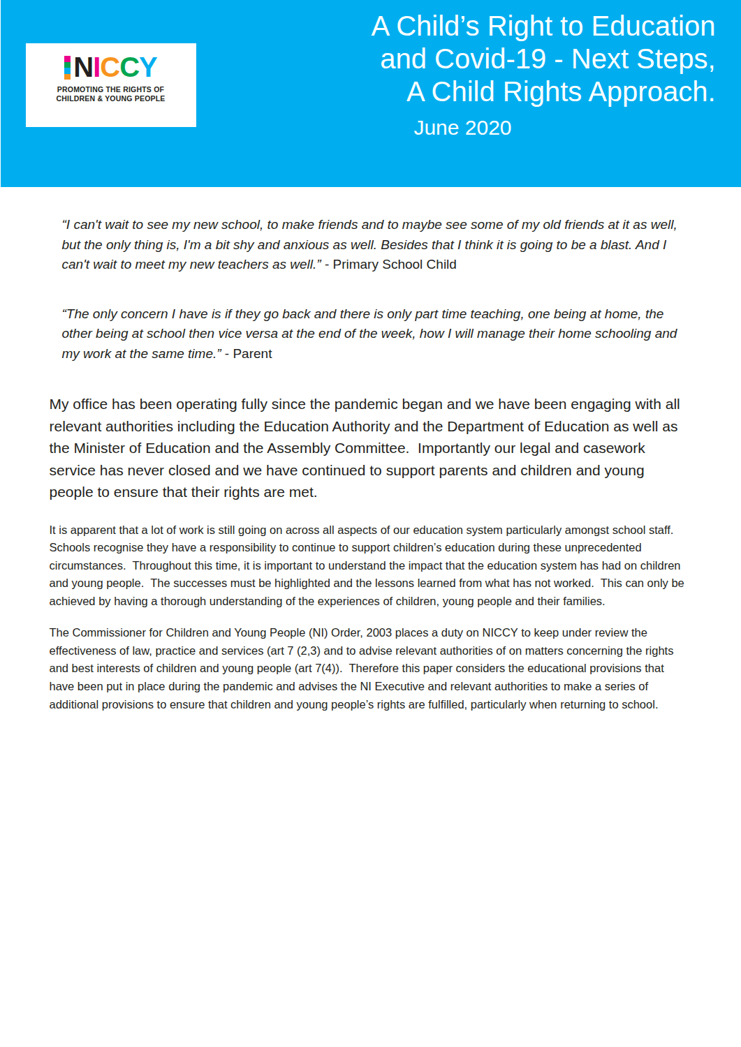NICCY
Promoting the rights of
children & young people
A Child’s Right to Education
and Covid-19 - Next Steps,
A Child Rights Approach.
June 2020
“I can't wait to see my new school, to make friends and to maybe see some of my old friends at it as well, but the only thing is, I'm a bit shy and anxious as well. Besides that I think it is going to be a blast. And I can't wait to meet my new teachers as well.” - Primary School Child
“The only concern I have is if they go back and there is only part time teaching, one being at home, the other being at school then vice versa at the end of the week, how I will manage their home schooling and my work at the same time.” - Parent
My office has been operating fully since the pandemic began and we have been engaging with all relevant authorities including the Education Authority and the Department of Education as well as the Minister of Education and the Assembly Committee. Importantly our legal and casework service has never closed and we have continued to support parents and children and young people to ensure that their rights are met.
It is apparent that a lot of work is still going on across all aspects of our education system particularly amongst school staff. Schools recognise they have a responsibility to continue to support children’s education during these unprecedented circumstances. Throughout this time, it is important to understand the impact that the education system has had on children and young people. The successes must be highlighted and the lessons learned from what has not worked. This can only be achieved by having a thorough understanding of the experiences of children, young people and their families.
The Commissioner for Children and Young People (NI) Order, 2003 places a duty on NICCY to keep under review the effectiveness of law, practice and services (art 7 (2,3) and to advise relevant authorities of on matters concerning the rights and best interests of children and young people (art 7(4)). Therefore this paper considers the educational provisions that have been put in place during the pandemic and advises the NI Executive and relevant authorities to make a series of additional provisions to ensure that children and young people’s rights are fulfilled, particularly when returning to school.